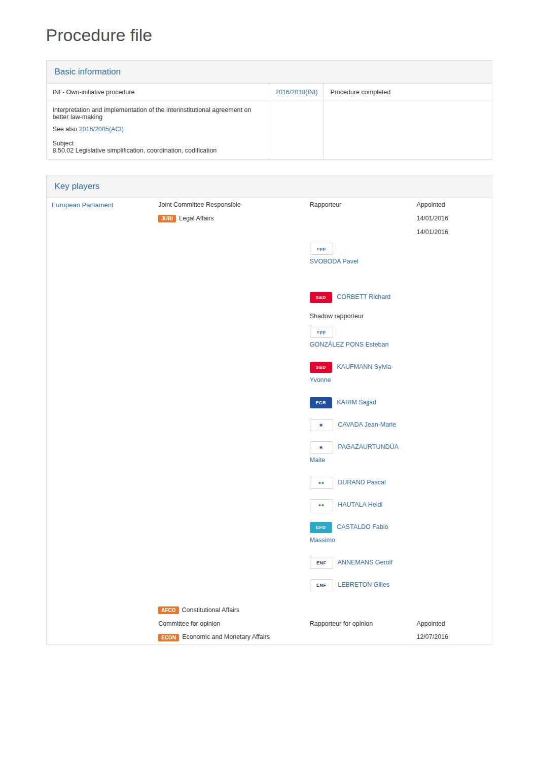Procedure file
Basic information
| INI - Own-initiative procedure | 2016/2018(INI) | Procedure completed |
| Interpretation and implementation of the interinstitutional agreement on better law-making See also 2016/2005(ACI) Subject 8.50.02 Legislative simplification, coordination, codification | | |
Key players
| European Parliament | Joint Committee Responsible | Rapporteur | Appointed |
| | JURI Legal Affairs | | 14/01/2016 |
| | | | 14/01/2016 |
| | | epp SVOBODA Pavel S&D CORBETT Richard Shadow rapporteur epp GONZÁLEZ PONS Esteban S&D KAUFMANN Sylvia-Yvonne ECR KARIM Sajjad ★ CAVADA Jean-Marie ★ PAGAZAURTUNDÚA Maite ●● DURAND Pascal ●● HAUTALA Heidi EFD CASTALDO Fabio Massimo ENF ANNEMANS Gerolf ENF LEBRETON Gilles | |
| | AFCO Constitutional Affairs | | |
| | Committee for opinion | Rapporteur for opinion | Appointed |
| | ECON Economic and Monetary Affairs | | 12/07/2016 |